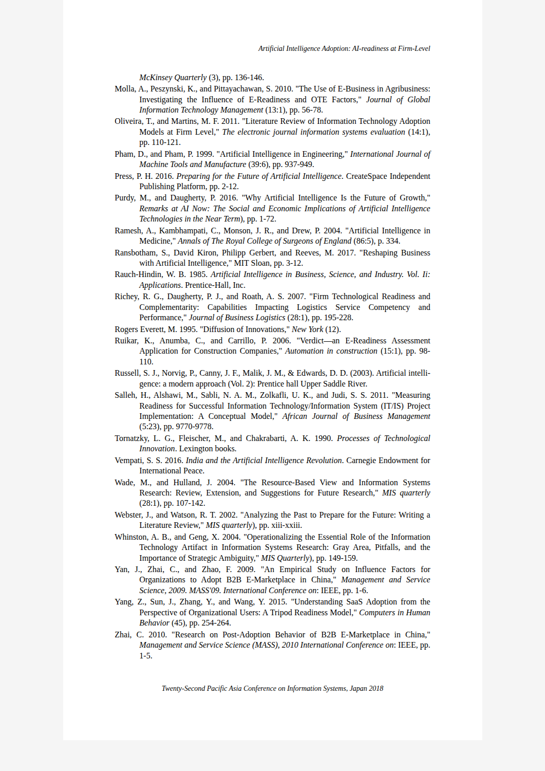Artificial Intelligence Adoption: AI-readiness at Firm-Level
McKinsey Quarterly (3), pp. 136-146.
Molla, A., Peszynski, K., and Pittayachawan, S. 2010. "The Use of E-Business in Agribusiness: Investigating the Influence of E-Readiness and OTE Factors," Journal of Global Information Technology Management (13:1), pp. 56-78.
Oliveira, T., and Martins, M. F. 2011. "Literature Review of Information Technology Adoption Models at Firm Level," The electronic journal information systems evaluation (14:1), pp. 110-121.
Pham, D., and Pham, P. 1999. "Artificial Intelligence in Engineering," International Journal of Machine Tools and Manufacture (39:6), pp. 937-949.
Press, P. H. 2016. Preparing for the Future of Artificial Intelligence. CreateSpace Independent Publishing Platform, pp. 2-12.
Purdy, M., and Daugherty, P. 2016. "Why Artificial Intelligence Is the Future of Growth," Remarks at AI Now: The Social and Economic Implications of Artificial Intelligence Technologies in the Near Term), pp. 1-72.
Ramesh, A., Kambhampati, C., Monson, J. R., and Drew, P. 2004. "Artificial Intelligence in Medicine," Annals of The Royal College of Surgeons of England (86:5), p. 334.
Ransbotham, S., David Kiron, Philipp Gerbert, and Reeves, M. 2017. "Reshaping Business with Artificial Intelligence," MIT Sloan, pp. 3-12.
Rauch-Hindin, W. B. 1985. Artificial Intelligence in Business, Science, and Industry. Vol. Ii: Applications. Prentice-Hall, Inc.
Richey, R. G., Daugherty, P. J., and Roath, A. S. 2007. "Firm Technological Readiness and Complementarity: Capabilities Impacting Logistics Service Competency and Performance," Journal of Business Logistics (28:1), pp. 195-228.
Rogers Everett, M. 1995. "Diffusion of Innovations," New York (12).
Ruikar, K., Anumba, C., and Carrillo, P. 2006. "Verdict—an E-Readiness Assessment Application for Construction Companies," Automation in construction (15:1), pp. 98-110.
Russell, S. J., Norvig, P., Canny, J. F., Malik, J. M., & Edwards, D. D. (2003). Artificial intelligence: a modern approach (Vol. 2): Prentice hall Upper Saddle River.
Salleh, H., Alshawi, M., Sabli, N. A. M., Zolkafli, U. K., and Judi, S. S. 2011. "Measuring Readiness for Successful Information Technology/Information System (IT/IS) Project Implementation: A Conceptual Model," African Journal of Business Management (5:23), pp. 9770-9778.
Tornatzky, L. G., Fleischer, M., and Chakrabarti, A. K. 1990. Processes of Technological Innovation. Lexington books.
Vempati, S. S. 2016. India and the Artificial Intelligence Revolution. Carnegie Endowment for International Peace.
Wade, M., and Hulland, J. 2004. "The Resource-Based View and Information Systems Research: Review, Extension, and Suggestions for Future Research," MIS quarterly (28:1), pp. 107-142.
Webster, J., and Watson, R. T. 2002. "Analyzing the Past to Prepare for the Future: Writing a Literature Review," MIS quarterly), pp. xiii-xxiii.
Whinston, A. B., and Geng, X. 2004. "Operationalizing the Essential Role of the Information Technology Artifact in Information Systems Research: Gray Area, Pitfalls, and the Importance of Strategic Ambiguity," MIS Quarterly), pp. 149-159.
Yan, J., Zhai, C., and Zhao, F. 2009. "An Empirical Study on Influence Factors for Organizations to Adopt B2B E-Marketplace in China," Management and Service Science, 2009. MASS'09. International Conference on: IEEE, pp. 1-6.
Yang, Z., Sun, J., Zhang, Y., and Wang, Y. 2015. "Understanding SaaS Adoption from the Perspective of Organizational Users: A Tripod Readiness Model," Computers in Human Behavior (45), pp. 254-264.
Zhai, C. 2010. "Research on Post-Adoption Behavior of B2B E-Marketplace in China," Management and Service Science (MASS), 2010 International Conference on: IEEE, pp. 1-5.
Twenty-Second Pacific Asia Conference on Information Systems, Japan 2018